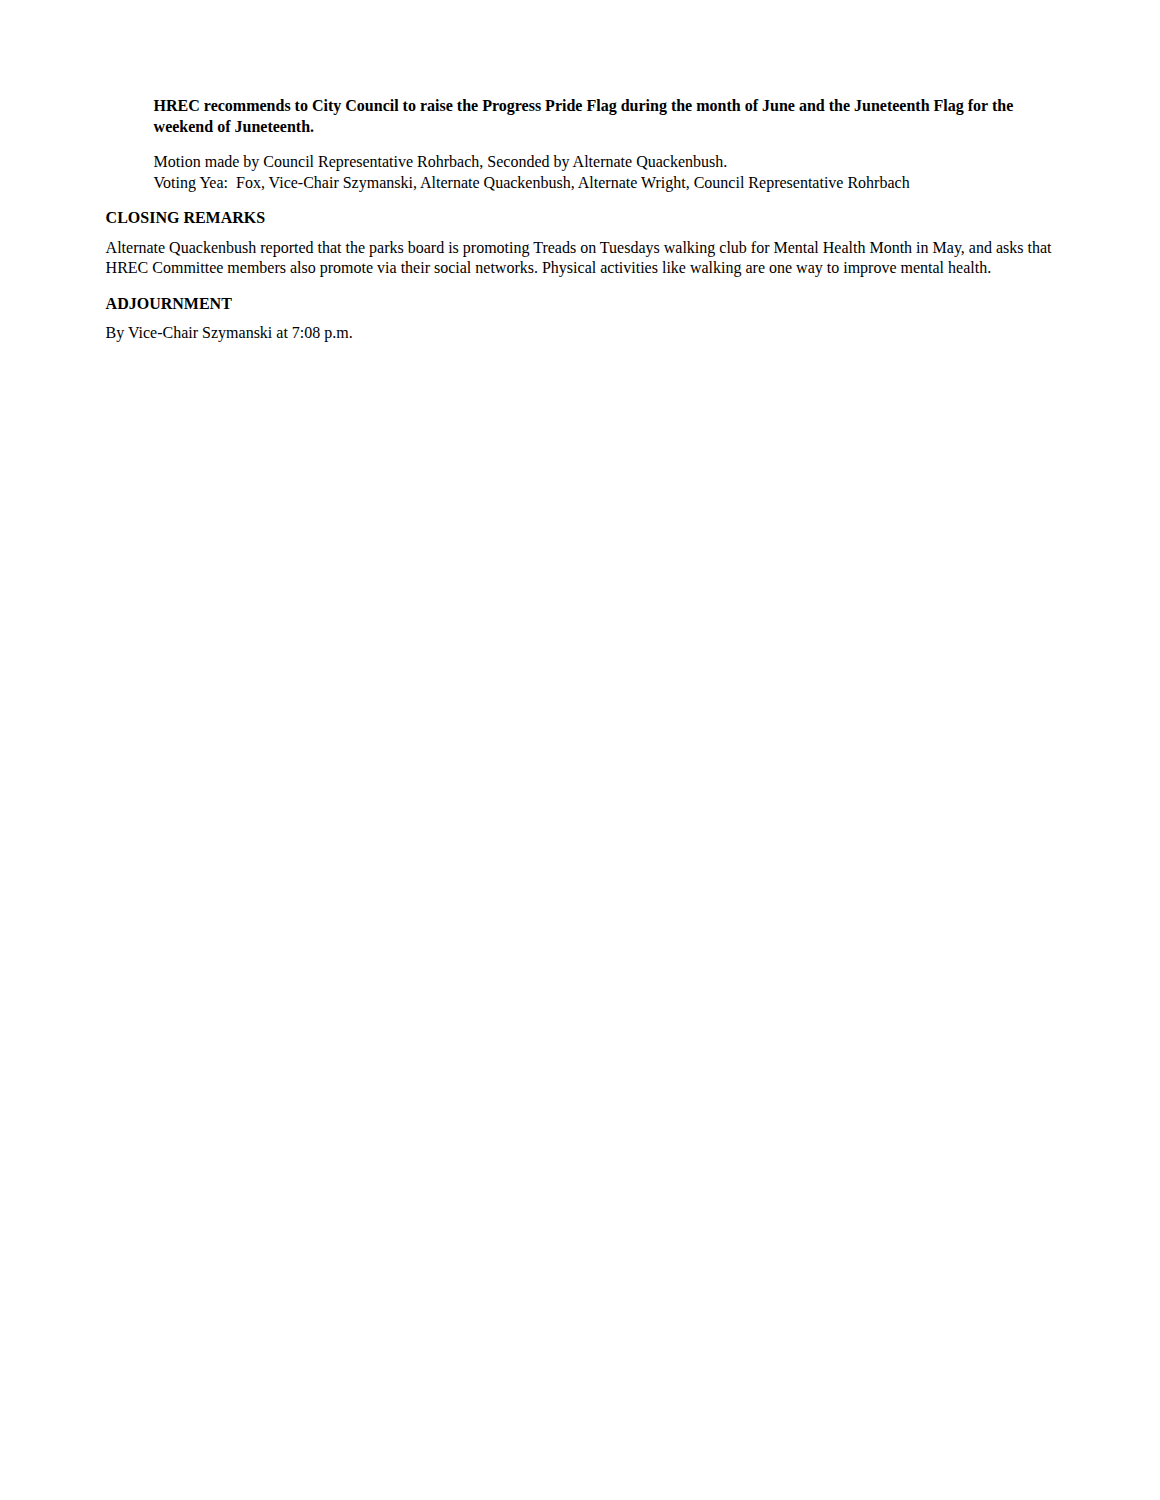HREC recommends to City Council to raise the Progress Pride Flag during the month of June and the Juneteenth Flag for the weekend of Juneteenth.
Motion made by Council Representative Rohrbach, Seconded by Alternate Quackenbush.
Voting Yea: Fox, Vice-Chair Szymanski, Alternate Quackenbush, Alternate Wright, Council Representative Rohrbach
Closing Remarks
Alternate Quackenbush reported that the parks board is promoting Treads on Tuesdays walking club for Mental Health Month in May, and asks that HREC Committee members also promote via their social networks. Physical activities like walking are one way to improve mental health.
Adjournment
By Vice-Chair Szymanski at 7:08 p.m.